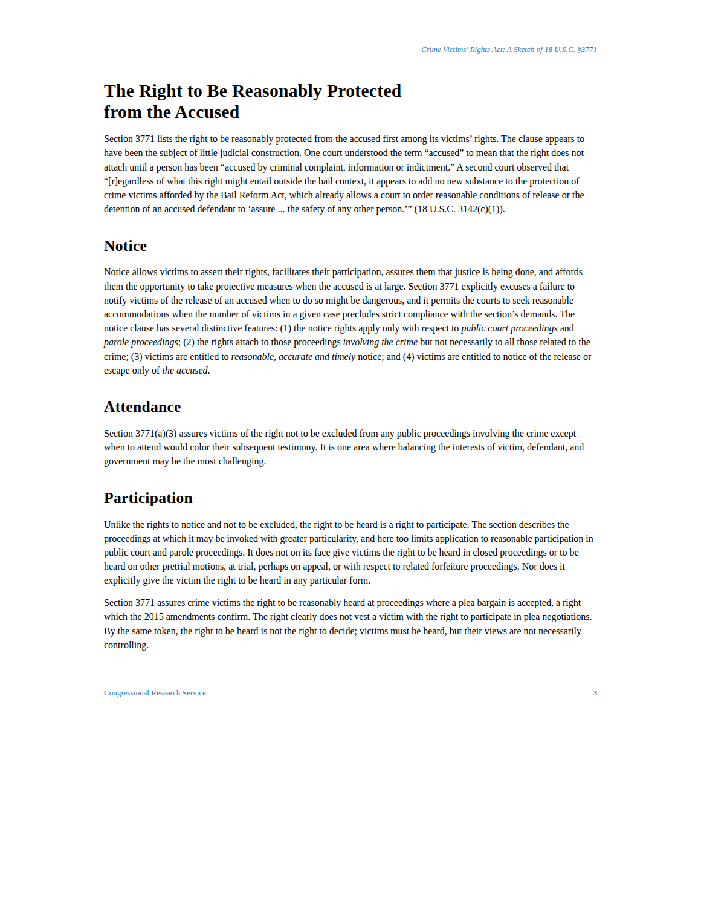Crime Victims’ Rights Act: A Sketch of 18 U.S.C. §3771
The Right to Be Reasonably Protected
from the Accused
Section 3771 lists the right to be reasonably protected from the accused first among its victims’ rights. The clause appears to have been the subject of little judicial construction. One court understood the term “accused” to mean that the right does not attach until a person has been “accused by criminal complaint, information or indictment.” A second court observed that “[r]egardless of what this right might entail outside the bail context, it appears to add no new substance to the protection of crime victims afforded by the Bail Reform Act, which already allows a court to order reasonable conditions of release or the detention of an accused defendant to ‘assure ... the safety of any other person.’” (18 U.S.C. 3142(c)(1)).
Notice
Notice allows victims to assert their rights, facilitates their participation, assures them that justice is being done, and affords them the opportunity to take protective measures when the accused is at large. Section 3771 explicitly excuses a failure to notify victims of the release of an accused when to do so might be dangerous, and it permits the courts to seek reasonable accommodations when the number of victims in a given case precludes strict compliance with the section’s demands. The notice clause has several distinctive features: (1) the notice rights apply only with respect to public court proceedings and parole proceedings; (2) the rights attach to those proceedings involving the crime but not necessarily to all those related to the crime; (3) victims are entitled to reasonable, accurate and timely notice; and (4) victims are entitled to notice of the release or escape only of the accused.
Attendance
Section 3771(a)(3) assures victims of the right not to be excluded from any public proceedings involving the crime except when to attend would color their subsequent testimony. It is one area where balancing the interests of victim, defendant, and government may be the most challenging.
Participation
Unlike the rights to notice and not to be excluded, the right to be heard is a right to participate. The section describes the proceedings at which it may be invoked with greater particularity, and here too limits application to reasonable participation in public court and parole proceedings. It does not on its face give victims the right to be heard in closed proceedings or to be heard on other pretrial motions, at trial, perhaps on appeal, or with respect to related forfeiture proceedings. Nor does it explicitly give the victim the right to be heard in any particular form.
Section 3771 assures crime victims the right to be reasonably heard at proceedings where a plea bargain is accepted, a right which the 2015 amendments confirm. The right clearly does not vest a victim with the right to participate in plea negotiations. By the same token, the right to be heard is not the right to decide; victims must be heard, but their views are not necessarily controlling.
Congressional Research Service 3